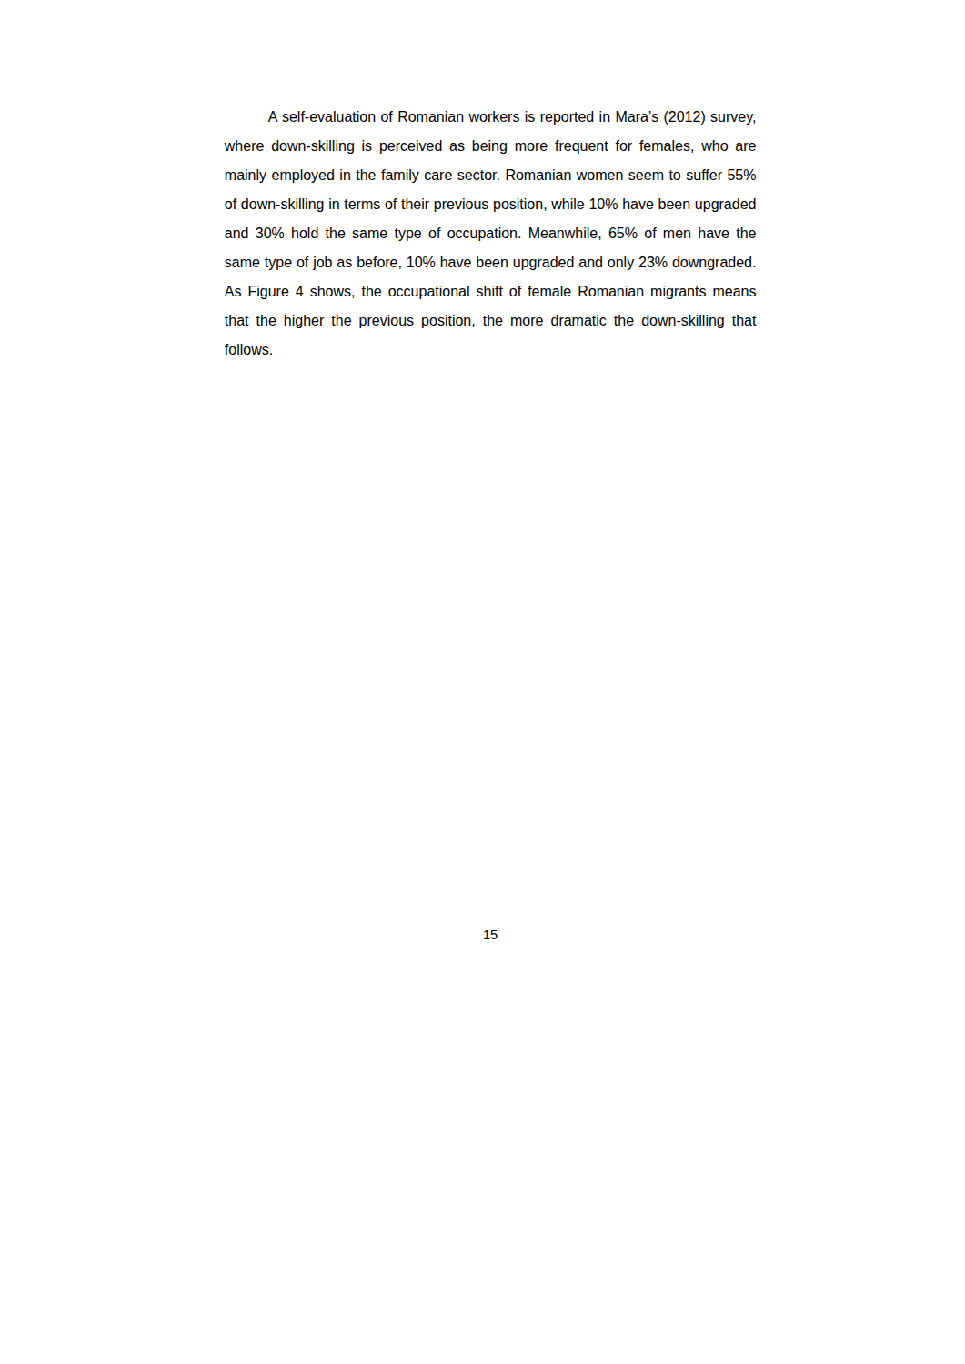A self-evaluation of Romanian workers is reported in Mara’s (2012) survey, where down-skilling is perceived as being more frequent for females, who are mainly employed in the family care sector. Romanian women seem to suffer 55% of down-skilling in terms of their previous position, while 10% have been upgraded and 30% hold the same type of occupation. Meanwhile, 65% of men have the same type of job as before, 10% have been upgraded and only 23% downgraded. As Figure 4 shows, the occupational shift of female Romanian migrants means that the higher the previous position, the more dramatic the down-skilling that follows.
15